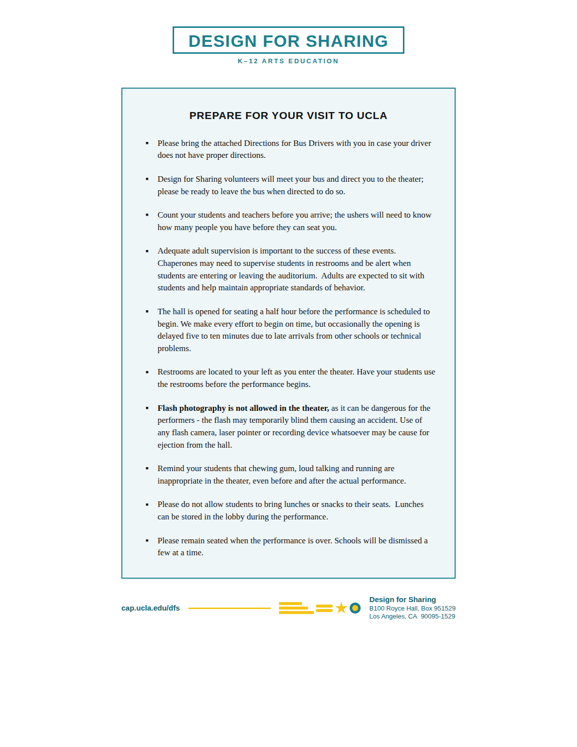DESIGN FOR SHARING
K–12 ARTS EDUCATION
PREPARE FOR YOUR VISIT TO UCLA
Please bring the attached Directions for Bus Drivers with you in case your driver does not have proper directions.
Design for Sharing volunteers will meet your bus and direct you to the theater; please be ready to leave the bus when directed to do so.
Count your students and teachers before you arrive; the ushers will need to know how many people you have before they can seat you.
Adequate adult supervision is important to the success of these events. Chaperones may need to supervise students in restrooms and be alert when students are entering or leaving the auditorium. Adults are expected to sit with students and help maintain appropriate standards of behavior.
The hall is opened for seating a half hour before the performance is scheduled to begin. We make every effort to begin on time, but occasionally the opening is delayed five to ten minutes due to late arrivals from other schools or technical problems.
Restrooms are located to your left as you enter the theater. Have your students use the restrooms before the performance begins.
Flash photography is not allowed in the theater, as it can be dangerous for the performers - the flash may temporarily blind them causing an accident. Use of any flash camera, laser pointer or recording device whatsoever may be cause for ejection from the hall.
Remind your students that chewing gum, loud talking and running are inappropriate in the theater, even before and after the actual performance.
Please do not allow students to bring lunches or snacks to their seats. Lunches can be stored in the lobby during the performance.
Please remain seated when the performance is over. Schools will be dismissed a few at a time.
cap.ucla.edu/dfs
Design for Sharing B100 Royce Hall, Box 951529
Los Angeles, CA 90095-1529